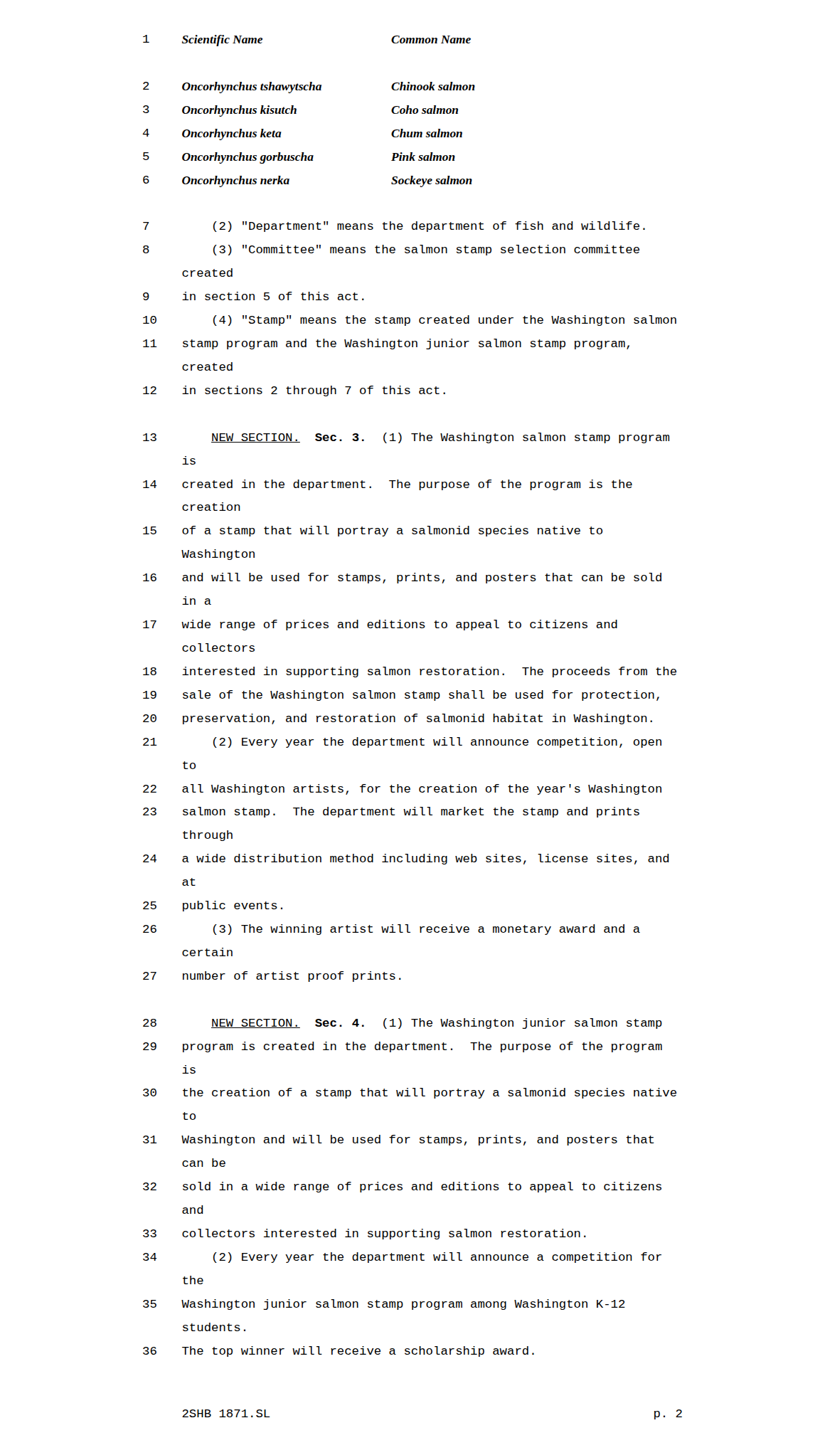1
Scientific Name Common Name
2
Oncorhynchus tshawytscha Chinook salmon
3
Oncorhynchus kisutch Coho salmon
4
Oncorhynchus keta Chum salmon
5
Oncorhynchus gorbuscha Pink salmon
6
Oncorhynchus nerka Sockeye salmon
7
(2) "Department" means the department of fish and wildlife.
8
(3) "Committee" means the salmon stamp selection committee created
9
in section 5 of this act.
10
(4) "Stamp" means the stamp created under the Washington salmon
11
stamp program and the Washington junior salmon stamp program, created
12
in sections 2 through 7 of this act.
13
NEW SECTION. Sec. 3. (1) The Washington salmon stamp program is
14
created in the department. The purpose of the program is the creation
15
of a stamp that will portray a salmonid species native to Washington
16
and will be used for stamps, prints, and posters that can be sold in a
17
wide range of prices and editions to appeal to citizens and collectors
18
interested in supporting salmon restoration. The proceeds from the
19
sale of the Washington salmon stamp shall be used for protection,
20
preservation, and restoration of salmonid habitat in Washington.
21
(2) Every year the department will announce competition, open to
22
all Washington artists, for the creation of the year's Washington
23
salmon stamp. The department will market the stamp and prints through
24
a wide distribution method including web sites, license sites, and at
25
public events.
26
(3) The winning artist will receive a monetary award and a certain
27
number of artist proof prints.
28
NEW SECTION. Sec. 4. (1) The Washington junior salmon stamp
29
program is created in the department. The purpose of the program is
30
the creation of a stamp that will portray a salmonid species native to
31
Washington and will be used for stamps, prints, and posters that can be
32
sold in a wide range of prices and editions to appeal to citizens and
33
collectors interested in supporting salmon restoration.
34
(2) Every year the department will announce a competition for the
35
Washington junior salmon stamp program among Washington K-12 students.
36
The top winner will receive a scholarship award.
2SHB 1871.SL
p. 2